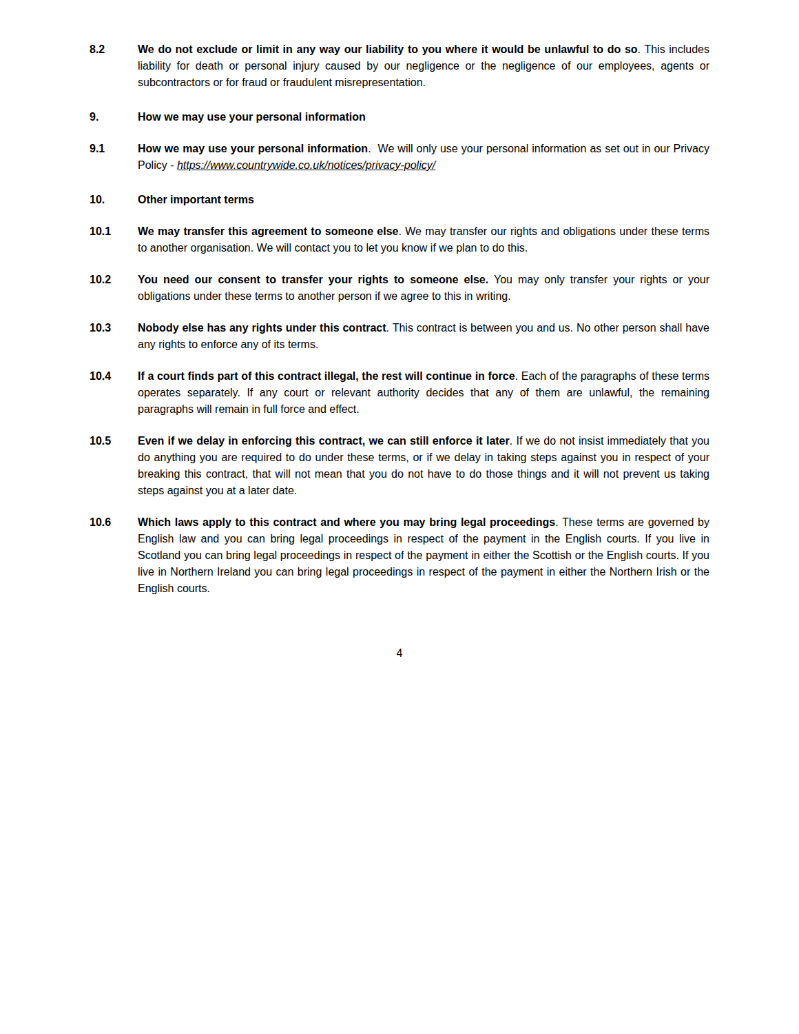8.2
We do not exclude or limit in any way our liability to you where it would be unlawful to do so. This includes liability for death or personal injury caused by our negligence or the negligence of our employees, agents or subcontractors or for fraud or fraudulent misrepresentation.
9.
How we may use your personal information
9.1
How we may use your personal information. We will only use your personal information as set out in our Privacy Policy - https://www.countrywide.co.uk/notices/privacy-policy/
10.
Other important terms
10.1
We may transfer this agreement to someone else. We may transfer our rights and obligations under these terms to another organisation. We will contact you to let you know if we plan to do this.
10.2
You need our consent to transfer your rights to someone else. You may only transfer your rights or your obligations under these terms to another person if we agree to this in writing.
10.3
Nobody else has any rights under this contract. This contract is between you and us. No other person shall have any rights to enforce any of its terms.
10.4
If a court finds part of this contract illegal, the rest will continue in force. Each of the paragraphs of these terms operates separately. If any court or relevant authority decides that any of them are unlawful, the remaining paragraphs will remain in full force and effect.
10.5
Even if we delay in enforcing this contract, we can still enforce it later. If we do not insist immediately that you do anything you are required to do under these terms, or if we delay in taking steps against you in respect of your breaking this contract, that will not mean that you do not have to do those things and it will not prevent us taking steps against you at a later date.
10.6
Which laws apply to this contract and where you may bring legal proceedings. These terms are governed by English law and you can bring legal proceedings in respect of the payment in the English courts. If you live in Scotland you can bring legal proceedings in respect of the payment in either the Scottish or the English courts. If you live in Northern Ireland you can bring legal proceedings in respect of the payment in either the Northern Irish or the English courts.
4